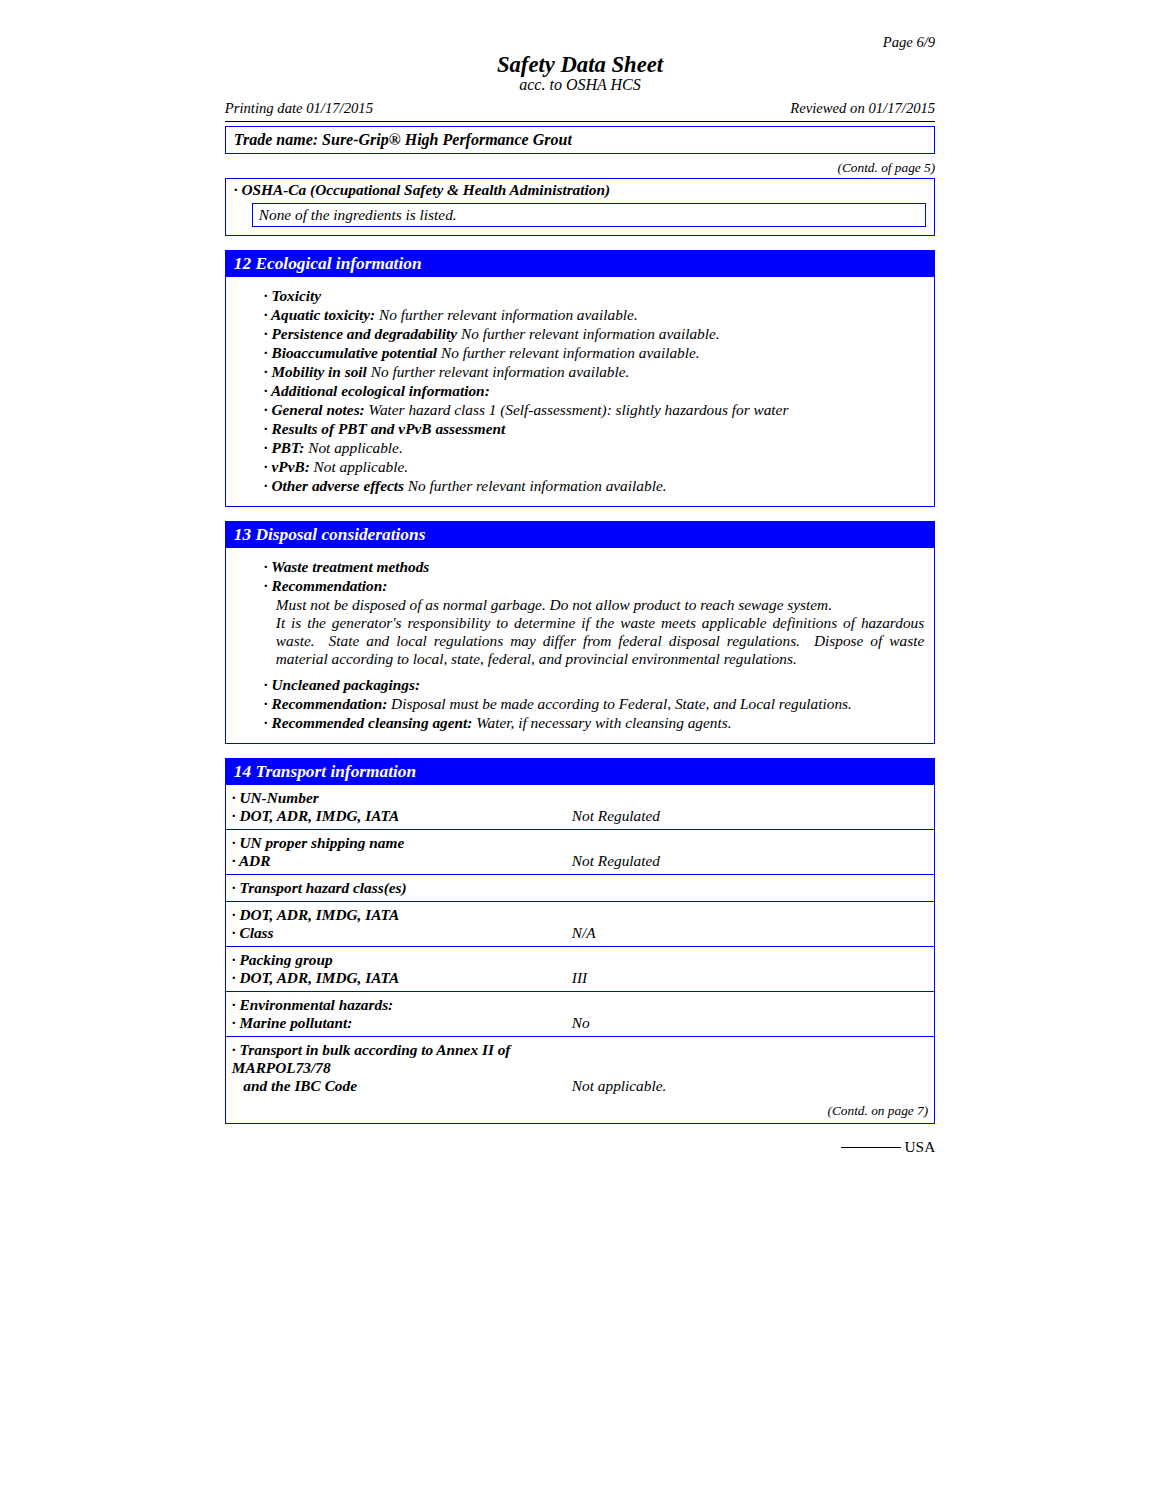Page 6/9
Safety Data Sheet
acc. to OSHA HCS
Printing date 01/17/2015 Reviewed on 01/17/2015
Trade name: Sure-Grip® High Performance Grout
(Contd. of page 5)
· OSHA-Ca (Occupational Safety & Health Administration)
None of the ingredients is listed.
12 Ecological information
· Toxicity
· Aquatic toxicity: No further relevant information available.
· Persistence and degradability No further relevant information available.
· Bioaccumulative potential No further relevant information available.
· Mobility in soil No further relevant information available.
· Additional ecological information:
· General notes: Water hazard class 1 (Self-assessment): slightly hazardous for water
· Results of PBT and vPvB assessment
· PBT: Not applicable.
· vPvB: Not applicable.
· Other adverse effects No further relevant information available.
13 Disposal considerations
· Waste treatment methods
· Recommendation:
Must not be disposed of as normal garbage. Do not allow product to reach sewage system.
It is the generator's responsibility to determine if the waste meets applicable definitions of hazardous waste. State and local regulations may differ from federal disposal regulations. Dispose of waste material according to local, state, federal, and provincial environmental regulations.
· Uncleaned packagings:
· Recommendation: Disposal must be made according to Federal, State, and Local regulations.
· Recommended cleansing agent: Water, if necessary with cleansing agents.
14 Transport information
| · UN-Number · DOT, ADR, IMDG, IATA | Not Regulated |
| · UN proper shipping name · ADR | Not Regulated |
| · Transport hazard class(es) | |
| · DOT, ADR, IMDG, IATA · Class | N/A |
| · Packing group · DOT, ADR, IMDG, IATA | III |
| · Environmental hazards: · Marine pollutant: | No |
| · Transport in bulk according to Annex II of MARPOL73/78 and the IBC Code | Not applicable. |
(Contd. on page 7)
USA